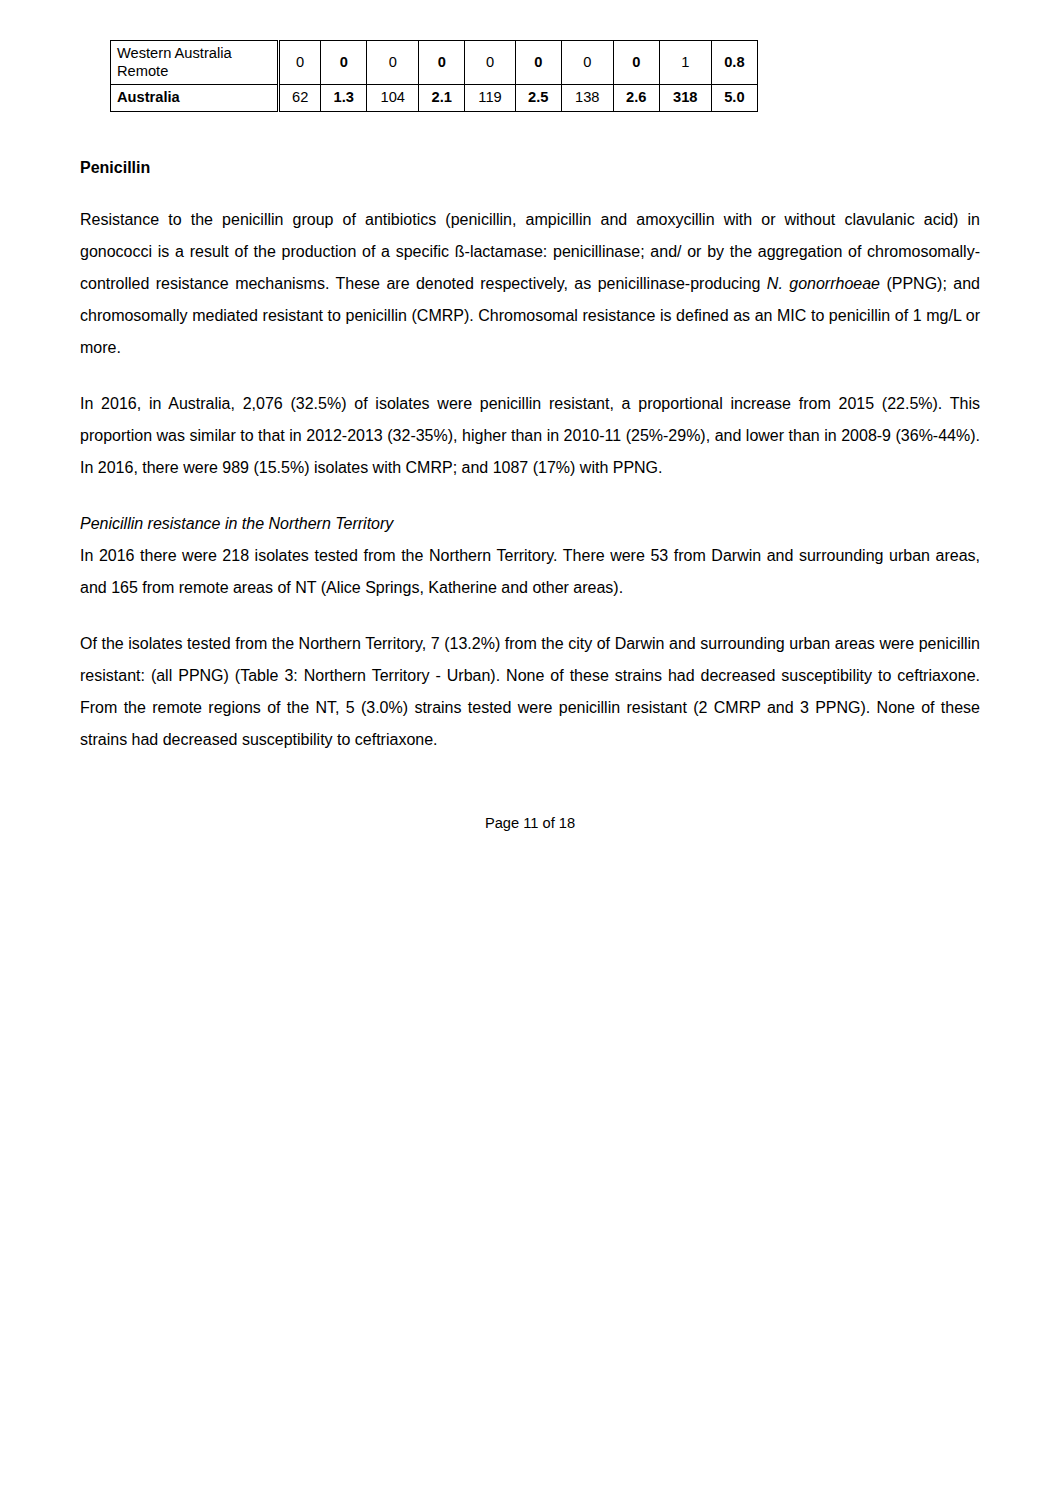| Western Australia Remote | 0 | 0 | 0 | 0 | 0 | 0 | 0 | 0 | 1 | 0.8 |
| Australia | 62 | 1.3 | 104 | 2.1 | 119 | 2.5 | 138 | 2.6 | 318 | 5.0 |
Penicillin
Resistance to the penicillin group of antibiotics (penicillin, ampicillin and amoxycillin with or without clavulanic acid) in gonococci is a result of the production of a specific ß-lactamase: penicillinase; and/ or by the aggregation of chromosomally-controlled resistance mechanisms. These are denoted respectively, as penicillinase-producing N. gonorrhoeae (PPNG); and chromosomally mediated resistant to penicillin (CMRP). Chromosomal resistance is defined as an MIC to penicillin of 1 mg/L or more.
In 2016, in Australia, 2,076 (32.5%) of isolates were penicillin resistant, a proportional increase from 2015 (22.5%). This proportion was similar to that in 2012-2013 (32-35%), higher than in 2010-11 (25%-29%), and lower than in 2008-9 (36%-44%). In 2016, there were 989 (15.5%) isolates with CMRP; and 1087 (17%) with PPNG.
Penicillin resistance in the Northern Territory
In 2016 there were 218 isolates tested from the Northern Territory. There were 53 from Darwin and surrounding urban areas, and 165 from remote areas of NT (Alice Springs, Katherine and other areas).
Of the isolates tested from the Northern Territory, 7 (13.2%) from the city of Darwin and surrounding urban areas were penicillin resistant: (all PPNG) (Table 3: Northern Territory - Urban). None of these strains had decreased susceptibility to ceftriaxone. From the remote regions of the NT, 5 (3.0%) strains tested were penicillin resistant (2 CMRP and 3 PPNG). None of these strains had decreased susceptibility to ceftriaxone.
Page 11 of 18